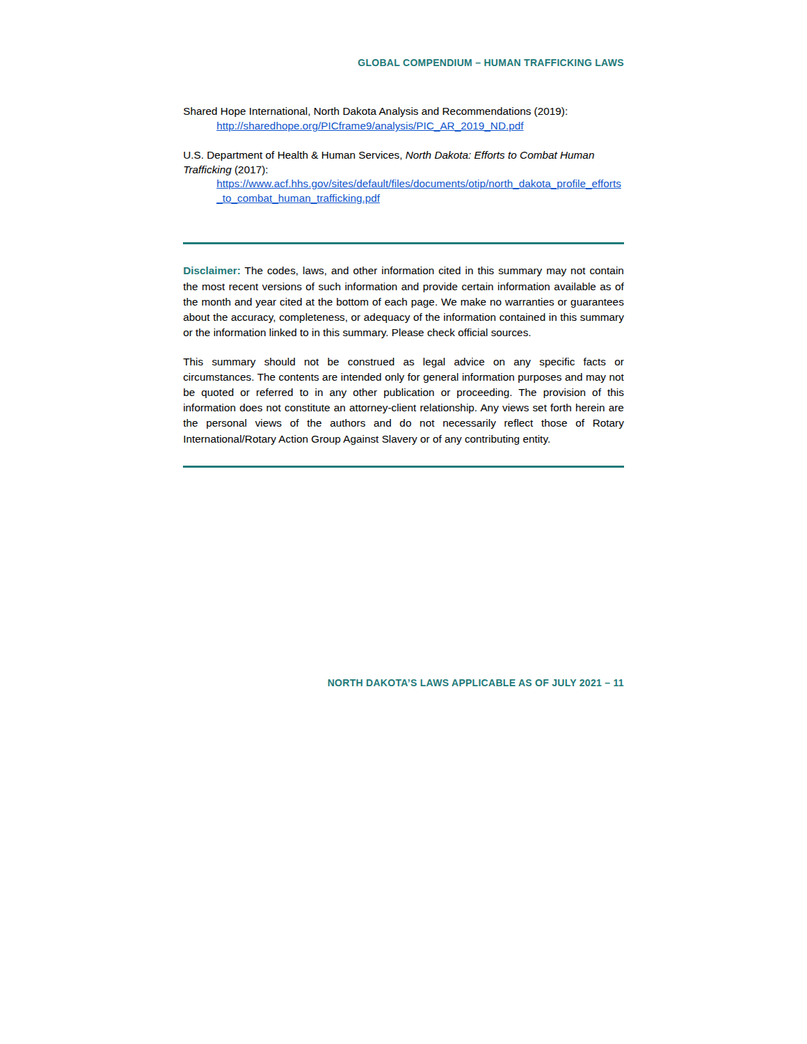GLOBAL COMPENDIUM – HUMAN TRAFFICKING LAWS
Shared Hope International, North Dakota Analysis and Recommendations (2019): http://sharedhope.org/PICframe9/analysis/PIC_AR_2019_ND.pdf
U.S. Department of Health & Human Services, North Dakota: Efforts to Combat Human Trafficking (2017): https://www.acf.hhs.gov/sites/default/files/documents/otip/north_dakota_profile_efforts_to_combat_human_trafficking.pdf
Disclaimer: The codes, laws, and other information cited in this summary may not contain the most recent versions of such information and provide certain information available as of the month and year cited at the bottom of each page. We make no warranties or guarantees about the accuracy, completeness, or adequacy of the information contained in this summary or the information linked to in this summary. Please check official sources.
This summary should not be construed as legal advice on any specific facts or circumstances. The contents are intended only for general information purposes and may not be quoted or referred to in any other publication or proceeding. The provision of this information does not constitute an attorney-client relationship. Any views set forth herein are the personal views of the authors and do not necessarily reflect those of Rotary International/Rotary Action Group Against Slavery or of any contributing entity.
NORTH DAKOTA’S LAWS APPLICABLE AS OF JULY 2021 – 11